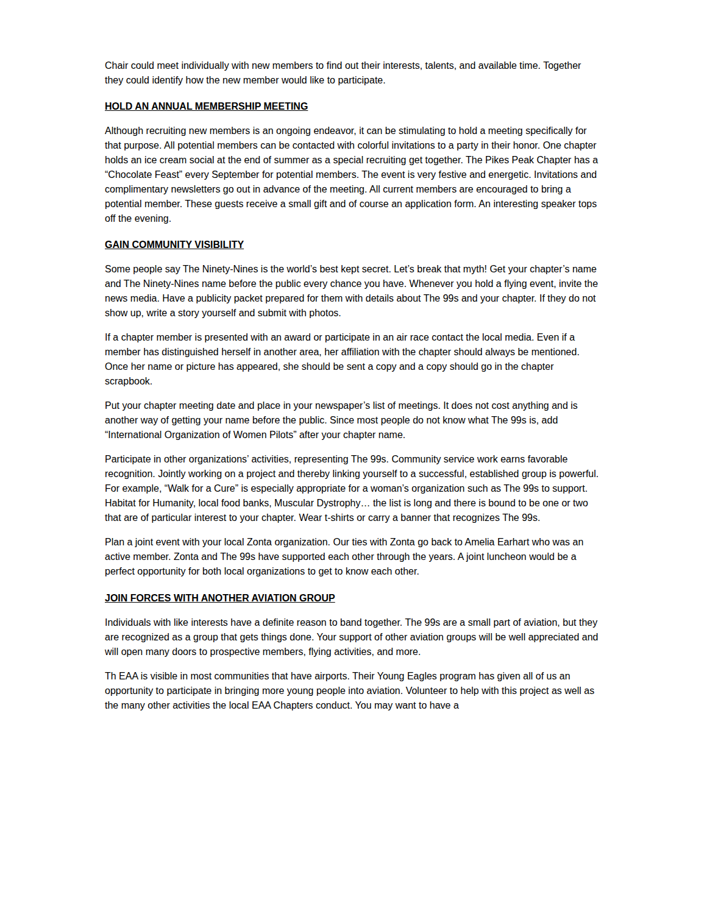Chair could meet individually with new members to find out their interests, talents, and available time. Together they could identify how the new member would like to participate.
Hold an Annual Membership Meeting
Although recruiting new members is an ongoing endeavor, it can be stimulating to hold a meeting specifically for that purpose. All potential members can be contacted with colorful invitations to a party in their honor. One chapter holds an ice cream social at the end of summer as a special recruiting get together. The Pikes Peak Chapter has a “Chocolate Feast” every September for potential members. The event is very festive and energetic. Invitations and complimentary newsletters go out in advance of the meeting. All current members are encouraged to bring a potential member. These guests receive a small gift and of course an application form. An interesting speaker tops off the evening.
Gain Community Visibility
Some people say The Ninety-Nines is the world’s best kept secret. Let’s break that myth! Get your chapter’s name and The Ninety-Nines name before the public every chance you have. Whenever you hold a flying event, invite the news media. Have a publicity packet prepared for them with details about The 99s and your chapter. If they do not show up, write a story yourself and submit with photos.
If a chapter member is presented with an award or participate in an air race contact the local media. Even if a member has distinguished herself in another area, her affiliation with the chapter should always be mentioned. Once her name or picture has appeared, she should be sent a copy and a copy should go in the chapter scrapbook.
Put your chapter meeting date and place in your newspaper’s list of meetings. It does not cost anything and is another way of getting your name before the public. Since most people do not know what The 99s is, add “International Organization of Women Pilots” after your chapter name.
Participate in other organizations’ activities, representing The 99s. Community service work earns favorable recognition. Jointly working on a project and thereby linking yourself to a successful, established group is powerful. For example, “Walk for a Cure” is especially appropriate for a woman’s organization such as The 99s to support. Habitat for Humanity, local food banks, Muscular Dystrophy… the list is long and there is bound to be one or two that are of particular interest to your chapter. Wear t-shirts or carry a banner that recognizes The 99s.
Plan a joint event with your local Zonta organization. Our ties with Zonta go back to Amelia Earhart who was an active member. Zonta and The 99s have supported each other through the years. A joint luncheon would be a perfect opportunity for both local organizations to get to know each other.
Join Forces with Another Aviation Group
Individuals with like interests have a definite reason to band together. The 99s are a small part of aviation, but they are recognized as a group that gets things done. Your support of other aviation groups will be well appreciated and will open many doors to prospective members, flying activities, and more.
Th EAA is visible in most communities that have airports. Their Young Eagles program has given all of us an opportunity to participate in bringing more young people into aviation. Volunteer to help with this project as well as the many other activities the local EAA Chapters conduct. You may want to have a